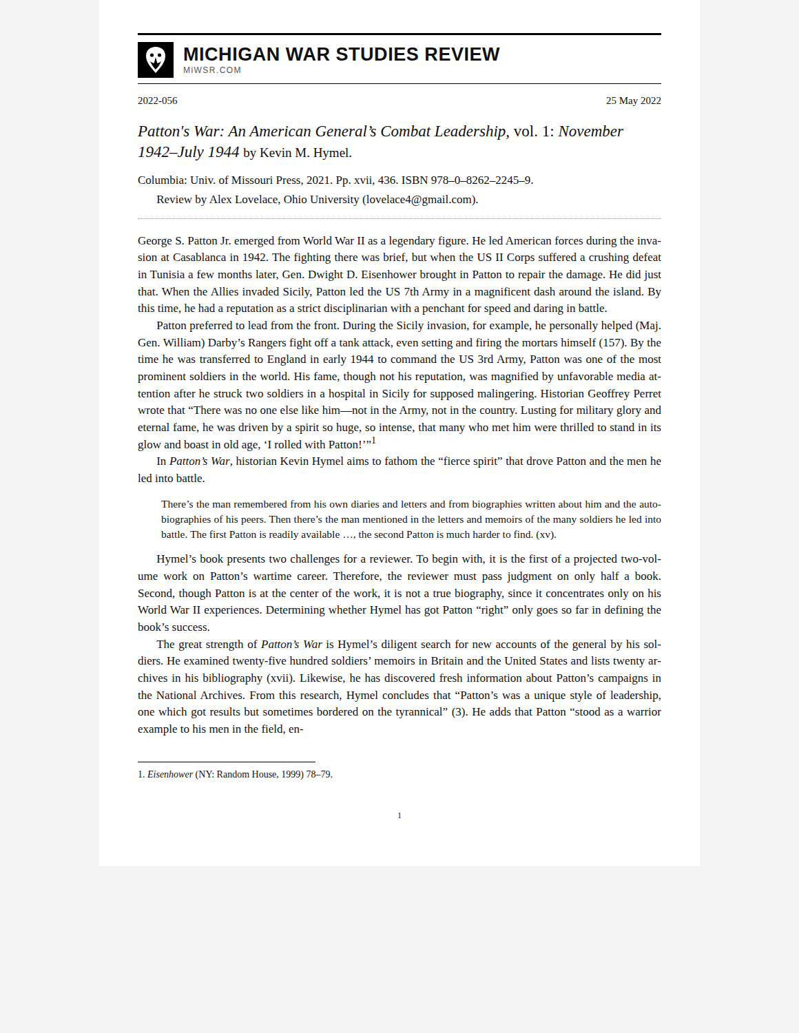MICHIGAN WAR STUDIES REVIEW
MiWSR.COM
2022-056 25 May 2022
Patton's War: An American General’s Combat Leadership, vol. 1: November 1942–July 1944 by Kevin M. Hymel.
Columbia: Univ. of Missouri Press, 2021. Pp. xvii, 436. ISBN 978–0–8262–2245–9.
Review by Alex Lovelace, Ohio University (lovelace4@gmail.com).
George S. Patton Jr. emerged from World War II as a legendary figure. He led American forces during the invasion at Casablanca in 1942. The fighting there was brief, but when the US II Corps suffered a crushing defeat in Tunisia a few months later, Gen. Dwight D. Eisenhower brought in Patton to repair the damage. He did just that. When the Allies invaded Sicily, Patton led the US 7th Army in a magnificent dash around the island. By this time, he had a reputation as a strict disciplinarian with a penchant for speed and daring in battle.
Patton preferred to lead from the front. During the Sicily invasion, for example, he personally helped (Maj. Gen. William) Darby’s Rangers fight off a tank attack, even setting and firing the mortars himself (157). By the time he was transferred to England in early 1944 to command the US 3rd Army, Patton was one of the most prominent soldiers in the world. His fame, though not his reputation, was magnified by unfavorable media attention after he struck two soldiers in a hospital in Sicily for supposed malingering. Historian Geoffrey Perret wrote that “There was no one else like him—not in the Army, not in the country. Lusting for military glory and eternal fame, he was driven by a spirit so huge, so intense, that many who met him were thrilled to stand in its glow and boast in old age, ‘I rolled with Patton!’”1
In Patton’s War, historian Kevin Hymel aims to fathom the “fierce spirit” that drove Patton and the men he led into battle.
There’s the man remembered from his own diaries and letters and from biographies written about him and the autobiographies of his peers. Then there’s the man mentioned in the letters and memoirs of the many soldiers he led into battle. The first Patton is readily available …, the second Patton is much harder to find. (xv).
Hymel’s book presents two challenges for a reviewer. To begin with, it is the first of a projected two-volume work on Patton’s wartime career. Therefore, the reviewer must pass judgment on only half a book. Second, though Patton is at the center of the work, it is not a true biography, since it concentrates only on his World War II experiences. Determining whether Hymel has got Patton “right” only goes so far in defining the book’s success.
The great strength of Patton’s War is Hymel’s diligent search for new accounts of the general by his soldiers. He examined twenty-five hundred soldiers’ memoirs in Britain and the United States and lists twenty archives in his bibliography (xvii). Likewise, he has discovered fresh information about Patton’s campaigns in the National Archives. From this research, Hymel concludes that “Patton’s was a unique style of leadership, one which got results but sometimes bordered on the tyrannical” (3). He adds that Patton “stood as a warrior example to his men in the field, en-
1. Eisenhower (NY: Random House, 1999) 78–79.
1